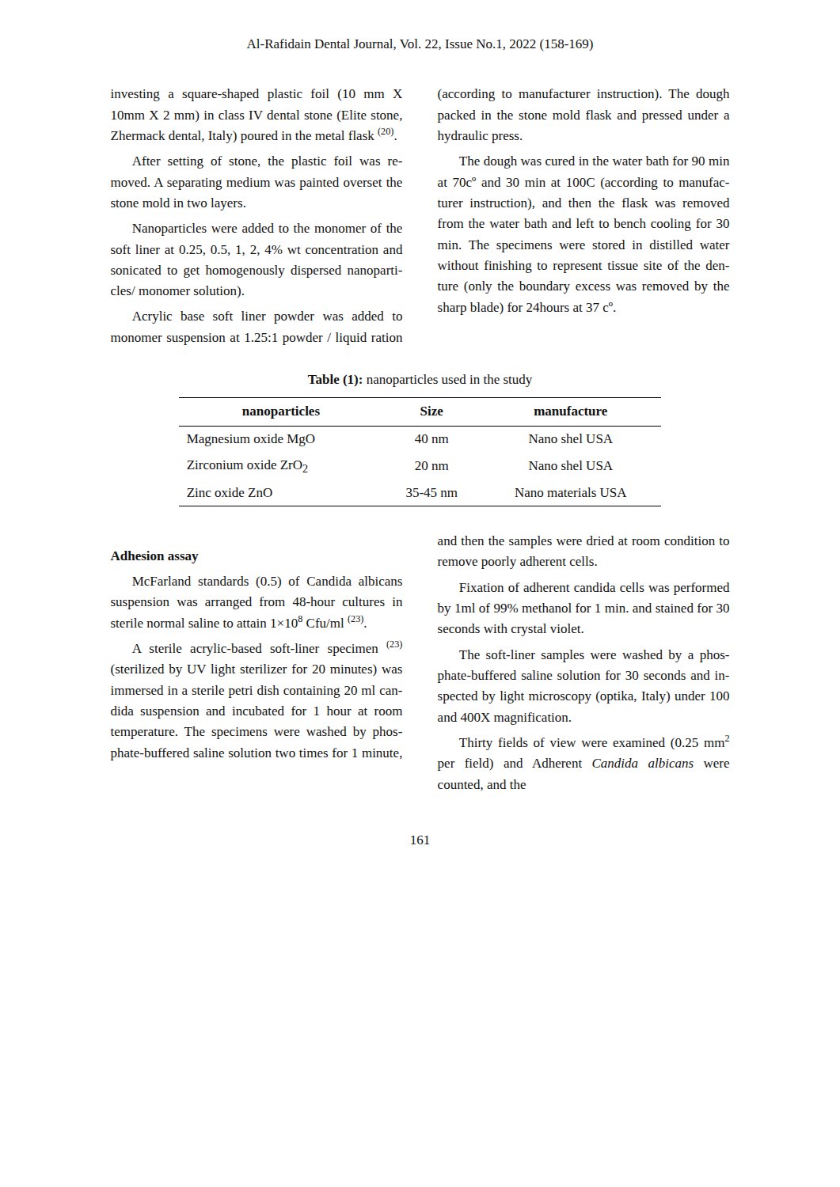Al-Rafidain Dental Journal, Vol. 22, Issue No.1, 2022 (158-169)
investing a square-shaped plastic foil (10 mm X 10mm X 2 mm) in class IV dental stone (Elite stone, Zhermack dental, Italy) poured in the metal flask (20).
After setting of stone, the plastic foil was removed. A separating medium was painted overset the stone mold in two layers.
Nanoparticles were added to the monomer of the soft liner at 0.25, 0.5, 1, 2, 4% wt concentration and sonicated to get homogenously dispersed nanoparticles/ monomer solution).
Acrylic base soft liner powder was added to monomer suspension at 1.25:1 powder / liquid ration (according to manufacturer instruction). The dough packed in the stone mold flask and pressed under a hydraulic press.
The dough was cured in the water bath for 90 min at 70cº and 30 min at 100C (according to manufacturer instruction), and then the flask was removed from the water bath and left to bench cooling for 30 min. The specimens were stored in distilled water without finishing to represent tissue site of the denture (only the boundary excess was removed by the sharp blade) for 24hours at 37 cº.
Table (1): nanoparticles used in the study
| nanoparticles | Size | manufacture |
| --- | --- | --- |
| Magnesium oxide MgO | 40 nm | Nano shel USA |
| Zirconium oxide ZrO 2 | 20 nm | Nano shel USA |
| Zinc oxide ZnO | 35-45 nm | Nano materials USA |
Adhesion assay
McFarland standards (0.5) of Candida albicans suspension was arranged from 48-hour cultures in sterile normal saline to attain 1×108 Cfu/ml (23).
A sterile acrylic-based soft-liner specimen (23) (sterilized by UV light sterilizer for 20 minutes) was immersed in a sterile petri dish containing 20 ml candida suspension and incubated for 1 hour at room temperature. The specimens were washed by phosphate-buffered saline solution two times for 1 minute, and then the samples were dried at room condition to remove poorly adherent cells.
Fixation of adherent candida cells was performed by 1ml of 99% methanol for 1 min. and stained for 30 seconds with crystal violet.
The soft-liner samples were washed by a phosphate-buffered saline solution for 30 seconds and inspected by light microscopy (optika, Italy) under 100 and 400X magnification.
Thirty fields of view were examined (0.25 mm2 per field) and Adherent Candida albicans were counted, and the
161